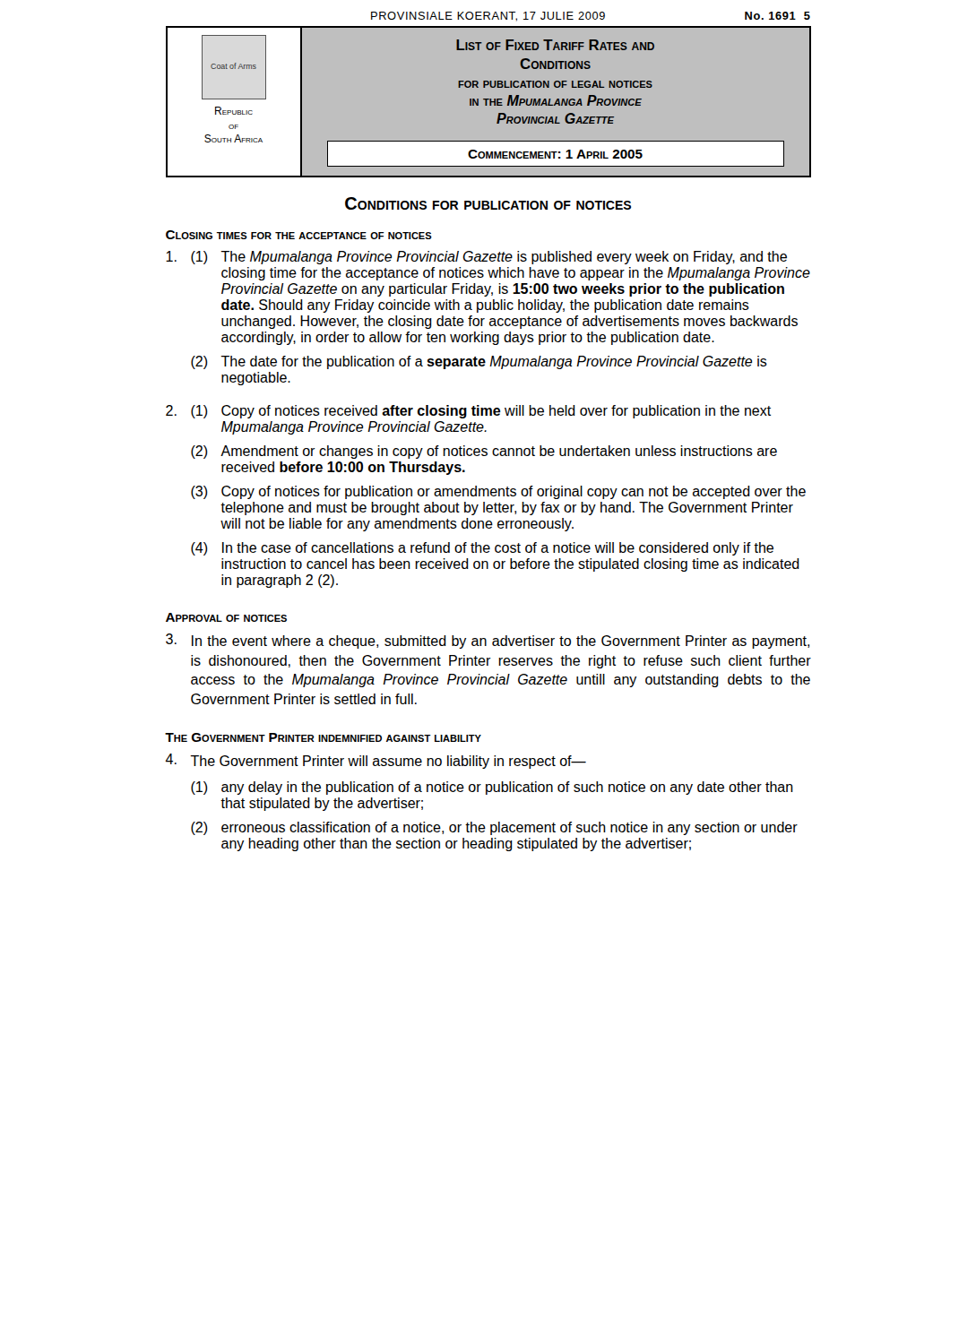PROVINSIALE KOERANT, 17 JULIE 2009
No. 1691 5
Coat of Arms
Republic
of
South Africa
List of Fixed Tariff Rates and
Conditions
for publication of legal notices
in the Mpumalanga Province
Provincial Gazette
Commencement: 1 April 2005
Conditions for publication of notices
Closing times for the acceptance of notices
1.
(1) The Mpumalanga Province Provincial Gazette is published every week on Friday, and the closing time for the acceptance of notices which have to appear in the Mpumalanga Province Provincial Gazette on any particular Friday, is 15:00 two weeks prior to the publication date. Should any Friday coincide with a public holiday, the publication date remains unchanged. However, the closing date for acceptance of advertisements moves backwards accordingly, in order to allow for ten working days prior to the publication date.
(2) The date for the publication of a separate Mpumalanga Province Provincial Gazette is negotiable.
2.
(1) Copy of notices received after closing time will be held over for publication in the next Mpumalanga Province Provincial Gazette.
(2) Amendment or changes in copy of notices cannot be undertaken unless instructions are received before 10:00 on Thursdays.
(3) Copy of notices for publication or amendments of original copy can not be accepted over the telephone and must be brought about by letter, by fax or by hand. The Government Printer will not be liable for any amendments done erroneously.
(4) In the case of cancellations a refund of the cost of a notice will be considered only if the instruction to cancel has been received on or before the stipulated closing time as indicated in paragraph 2 (2).
Approval of notices
3.
In the event where a cheque, submitted by an advertiser to the Government Printer as payment, is dishonoured, then the Government Printer reserves the right to refuse such client further access to the Mpumalanga Province Provincial Gazette untill any outstanding debts to the Government Printer is settled in full.
The Government Printer indemnified against liability
4.
The Government Printer will assume no liability in respect of—
(1) any delay in the publication of a notice or publication of such notice on any date other than that stipulated by the advertiser;
(2) erroneous classification of a notice, or the placement of such notice in any section or under any heading other than the section or heading stipulated by the advertiser;